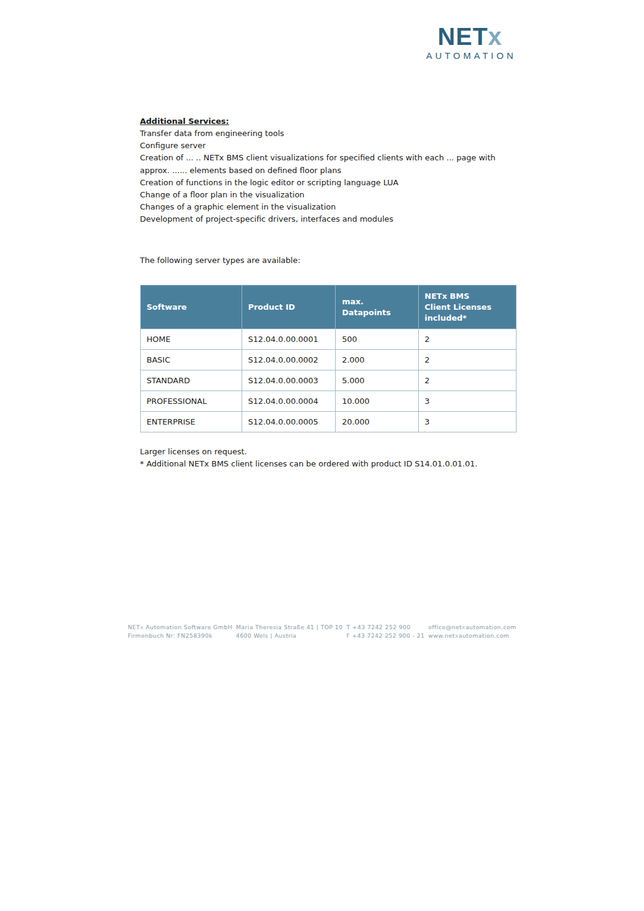NETx
AUTOMATION
Additional Services:
Transfer data from engineering tools
Configure server
Creation of ... .. NETx BMS client visualizations for specified clients with each ... page with approx. ...... elements based on defined floor plans
Creation of functions in the logic editor or scripting language LUA
Change of a floor plan in the visualization
Changes of a graphic element in the visualization
Development of project-specific drivers, interfaces and modules
The following server types are available:
| Software | Product ID | max. Datapoints | NETx BMS Client Licenses included* |
| --- | --- | --- | --- |
| HOME | S12.04.0.00.0001 | 500 | 2 |
| BASIC | S12.04.0.00.0002 | 2.000 | 2 |
| STANDARD | S12.04.0.00.0003 | 5.000 | 2 |
| PROFESSIONAL | S12.04.0.00.0004 | 10.000 | 3 |
| ENTERPRISE | S12.04.0.00.0005 | 20.000 | 3 |
Larger licenses on request.
* Additional NETx BMS client licenses can be ordered with product ID S14.01.0.01.01.
| NET x Automation Software GmbH | Maria Theresia Straße 41 / TOP 10 | T +43 7242 252 900 | office@net x automation.com |
| Firmenbuch Nr: FN258390k | 4600 Wels / Austria | F +43 7242 252 900 - 21 | www.net x automation.com |